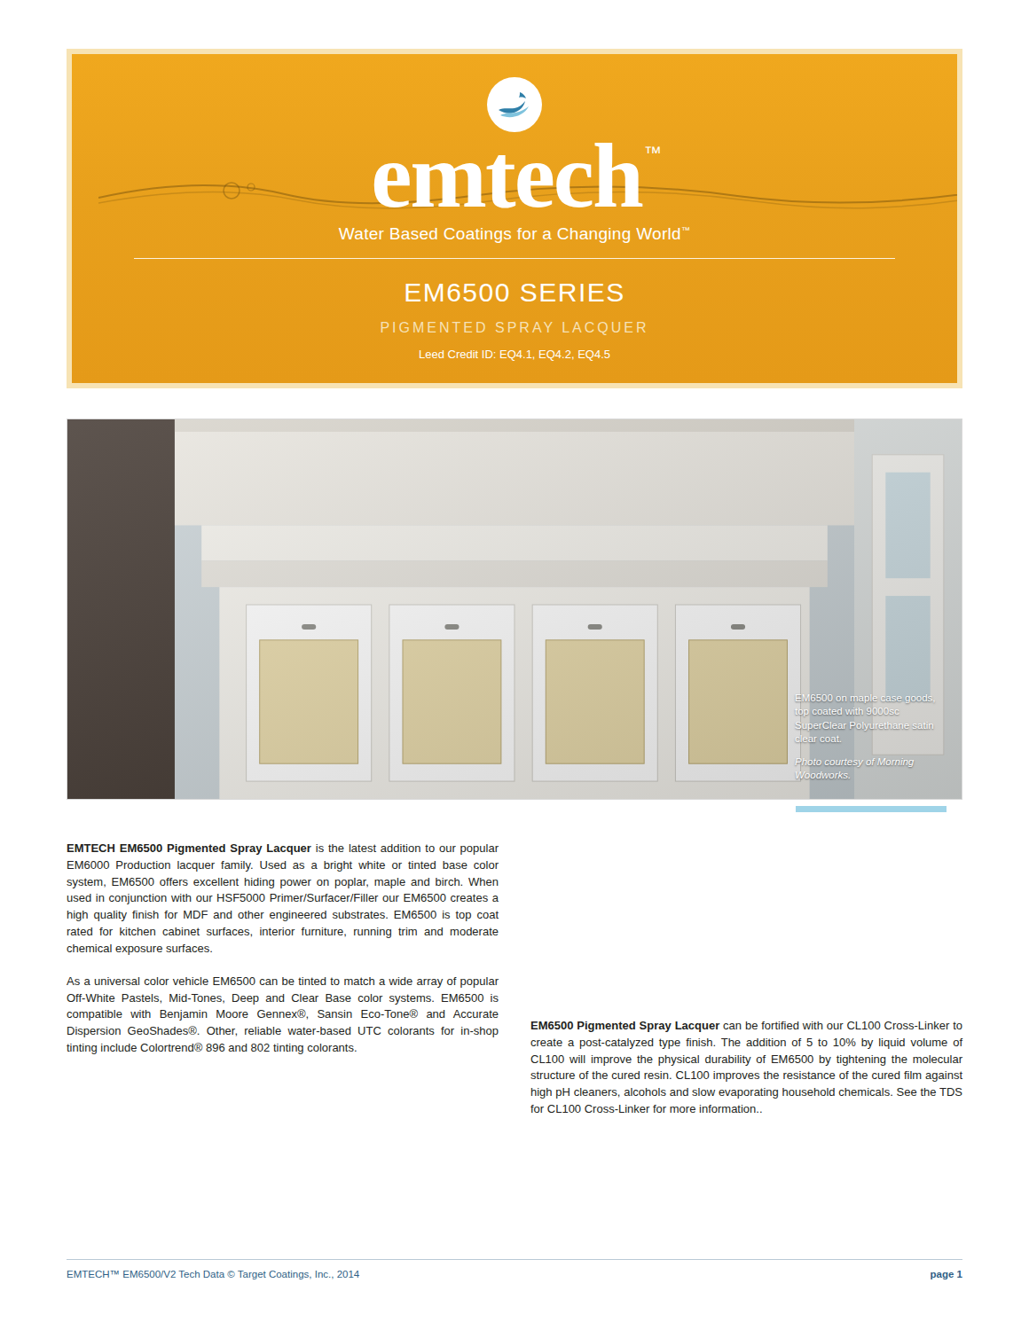emtech™
Water Based Coatings for a Changing World™
EM6500 SERIES
PIGMENTED SPRAY LACQUER
Leed Credit ID: EQ4.1, EQ4.2, EQ4.5
EM6500 on maple case goods, top coated with 9000sc SuperClear Polyurethane satin clear coat. Photo courtesy of Morning Woodworks.
EMTECH EM6500 Pigmented Spray Lacquer is the latest addition to our popular EM6000 Production lacquer family. Used as a bright white or tinted base color system, EM6500 offers excellent hiding power on poplar, maple and birch. When used in conjunction with our HSF5000 Primer/Surfacer/Filler our EM6500 creates a high quality finish for MDF and other engineered substrates. EM6500 is top coat rated for kitchen cabinet surfaces, interior furniture, running trim and moderate chemical exposure surfaces.
As a universal color vehicle EM6500 can be tinted to match a wide array of popular Off-White Pastels, Mid-Tones, Deep and Clear Base color systems. EM6500 is compatible with Benjamin Moore Gennex®, Sansin Eco-Tone® and Accurate Dispersion GeoShades®. Other, reliable water-based UTC colorants for in-shop tinting include Colortrend® 896 and 802 tinting colorants.
EM6500 Pigmented Spray Lacquer can be fortified with our CL100 Cross-Linker to create a post-catalyzed type finish. The addition of 5 to 10% by liquid volume of CL100 will improve the physical durability of EM6500 by tightening the molecular structure of the cured resin. CL100 improves the resistance of the cured film against high pH cleaners, alcohols and slow evaporating household chemicals. See the TDS for CL100 Cross-Linker for more information..
EMTECH™ EM6500/V2 Tech Data © Target Coatings, Inc., 2014 page 1